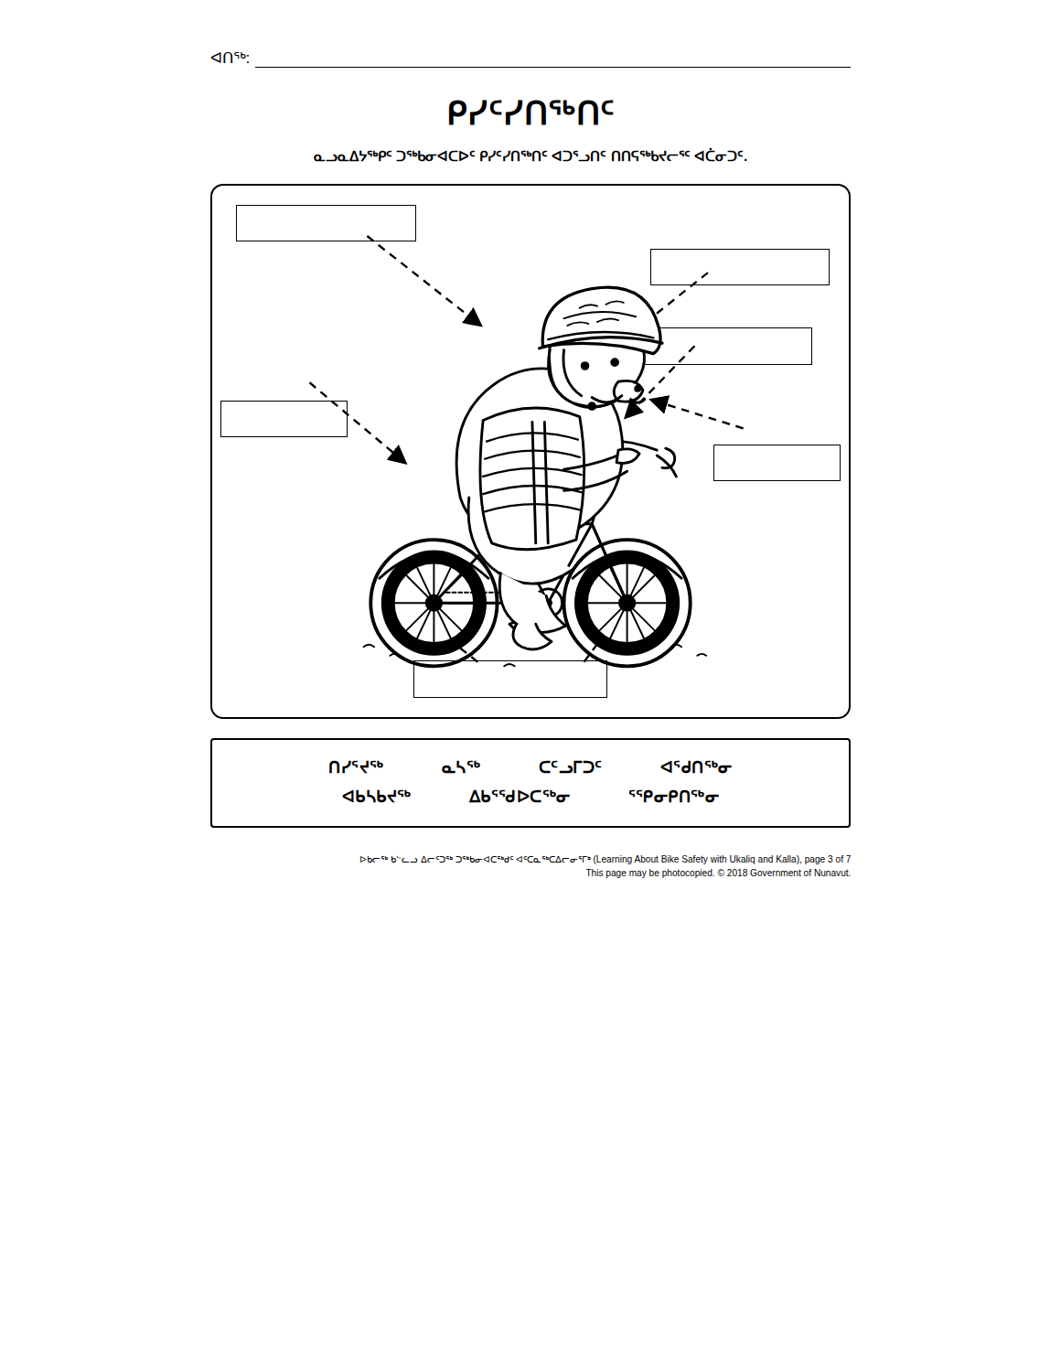ᐊᑎᖅ:
ᑭᓯᑦᓯᑎᖅᑎᑦ
ᓇᓗᓇᐃᔭᖅᑭᑦ ᑐᖅᑲᓂᐊᑕᐅᑦ ᑭᓯᑦᓯᑎᖅᑎᑦ ᐊᑐᕐᓗᑎᑦ ᑎᑎᕋᖅᑲᔪᓕᕐᑦ ᐊᑖᓂᑐᑦ.
ᑎᓯᕐᔪᖅ ᓇᓴᖅ ᑕᑦᓗᒥᑐᑦ ᐊᕐᑯᑎᖅᓂ ᐊᑲᓴᑲᔪᖅ ᐃᑲᕐᖁᐅᑕᖅᓂ ᕐᕿᓂᑭᑎᖅᓂ
ᐅᑲᓕᖅ ᑲᓪᓚᓗ ᐃᓕᑦᑐᖅ ᑐᖅᑲᓂᐊᑕᖅᑯᑦ ᐊᑦᑕᓇᖅᑕᐃᓕᓂᕐᒥᒃ (Learning About Bike Safety with Ukaliq and Kalla), page 3 of 7
This page may be photocopied. © 2018 Government of Nunavut.